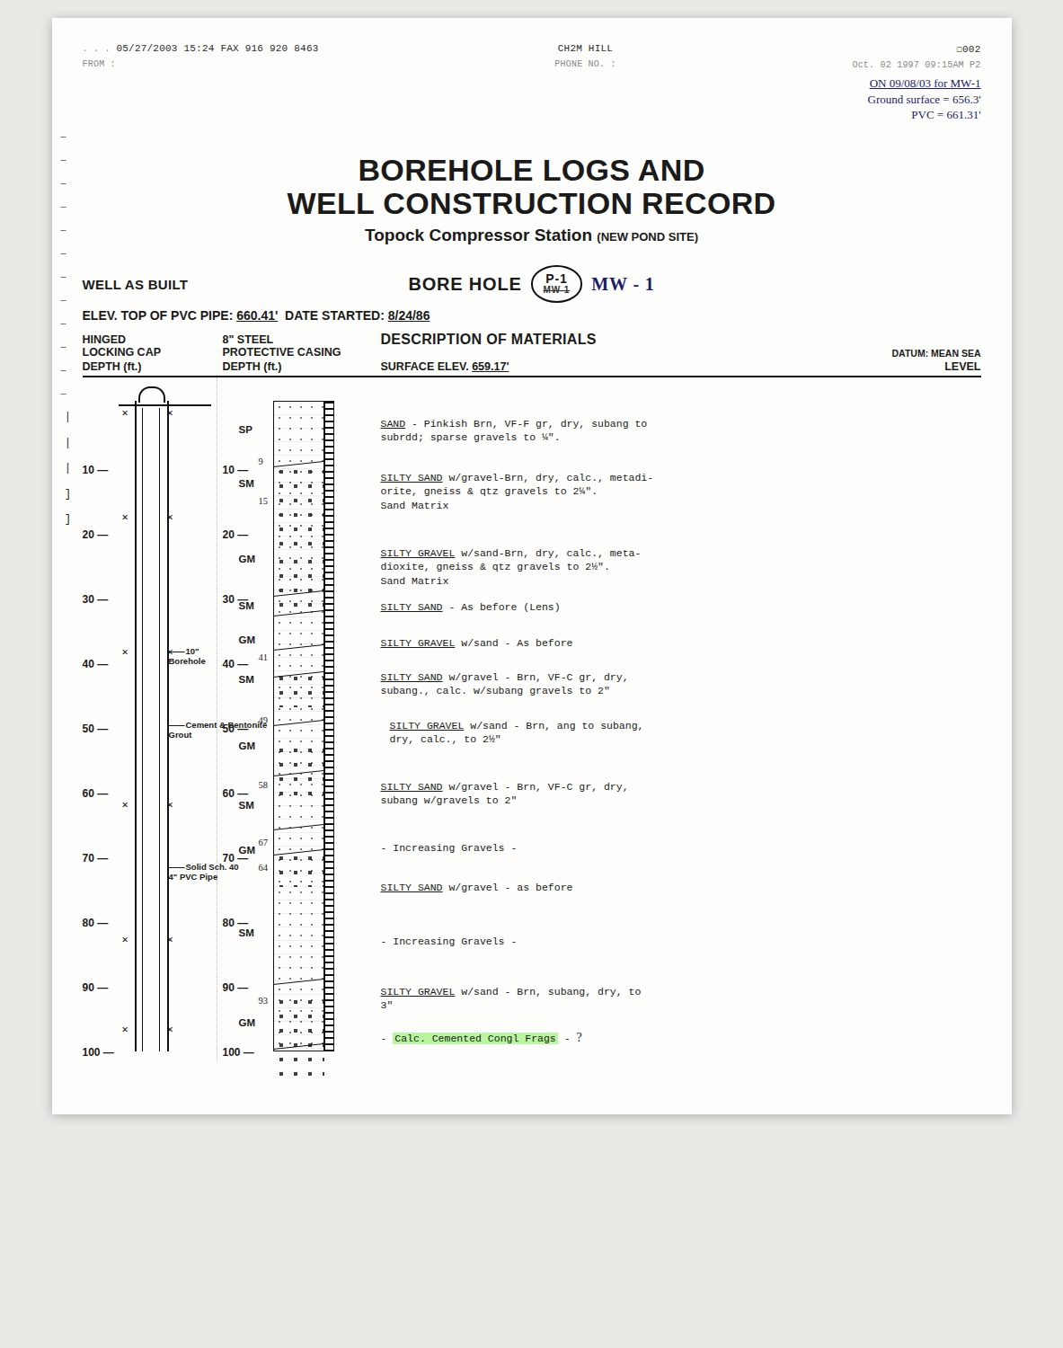. . . 05/27/2003 15:24 FAX 916 920 8463
FROM :
CH2M HILL
PHONE NO. :
☐002
Oct. 02 1997 09:15AM P2
ON 09/08/03 for MW-1
Ground surface = 656.3'
PVC = 661.31'
———— ———— ————
BOREHOLE LOGS AND
WELL CONSTRUCTION RECORD
Topock Compressor Station (NEW POND SITE)
WELL AS BUILT
BORE HOLE P‑1MW-1 MW - 1
ELEV. TOP OF PVC PIPE: 660.41' DATE STARTED: 8/24/86
HINGED
LOCKING CAP
8" STEEL
PROTECTIVE CASING
DESCRIPTION OF MATERIALS
DATUM: MEAN SEA
DEPTH (ft.)
DEPTH (ft.)
SURFACE ELEV. 659.17' LEVEL
✕
✕
✕
✕
✕
✕
✕
✕
✕
✕
✕
✕
10 —
20 —
30 —
40 —
50 —
60 —
70 —
80 —
90 —
100 —
10"
Borehole
Cement & Bentonite
Grout
Solid Sch. 40
4" PVC Pipe
10 —
20 —
30 —
40 —
50 —
60 —
70 —
80 —
90 —
100 —
SP
9
SM
15
GM
SM
GM
41
SM
49
GM
58
SM
67
GM
64
SM
93
GM
SAND - Pinkish Brn, VF-F gr, dry, subang to
subrdd; sparse gravels to ¼".
SILTY SAND w/gravel-Brn, dry, calc., metadi-
orite, gneiss & qtz gravels to 2¼".
Sand Matrix
SILTY GRAVEL w/sand-Brn, dry, calc., meta-
dioxite, gneiss & qtz gravels to 2½".
Sand Matrix
SILTY SAND - As before (Lens)
SILTY GRAVEL w/sand - As before
SILTY SAND w/gravel - Brn, VF-C gr, dry,
subang., calc. w/subang gravels to 2"
SILTY GRAVEL w/sand - Brn, ang to subang,
dry, calc., to 2½"
SILTY SAND w/gravel - Brn, VF-C gr, dry,
subang w/gravels to 2"
- Increasing Gravels -
SILTY SAND w/gravel - as before
- Increasing Gravels -
SILTY GRAVEL w/sand - Brn, subang, dry, to
3"
- Calc. Cemented Congl Frags - ?
|||]]